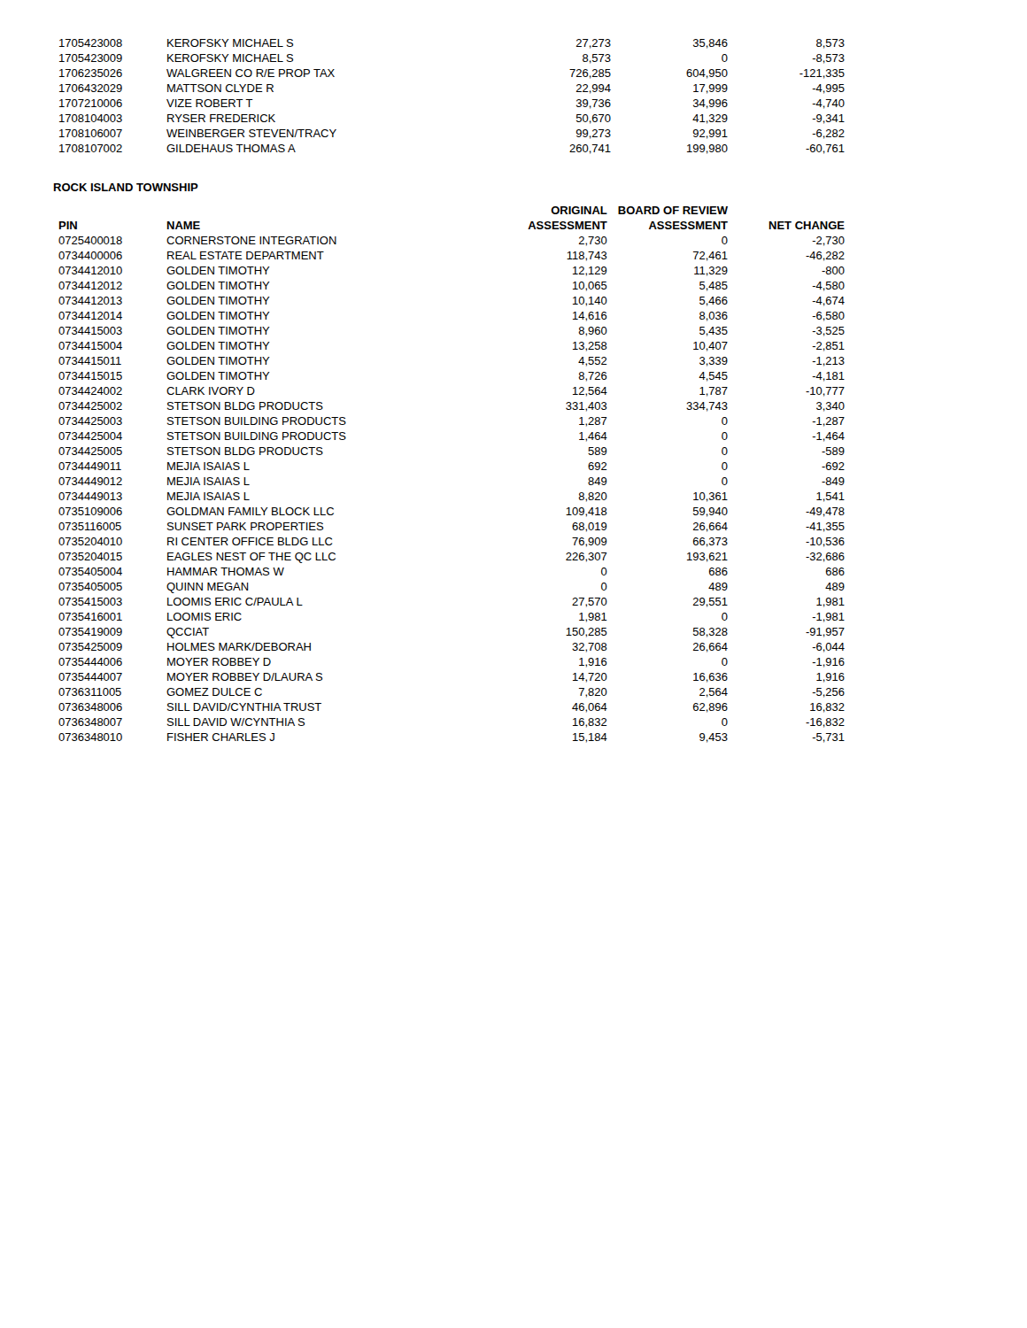| 1705423008 | KEROFSKY MICHAEL S | 27,273 | 35,846 | 8,573 |
| 1705423009 | KEROFSKY MICHAEL S | 8,573 | 0 | -8,573 |
| 1706235026 | WALGREEN CO R/E PROP TAX | 726,285 | 604,950 | -121,335 |
| 1706432029 | MATTSON CLYDE R | 22,994 | 17,999 | -4,995 |
| 1707210006 | VIZE ROBERT T | 39,736 | 34,996 | -4,740 |
| 1708104003 | RYSER FREDERICK | 50,670 | 41,329 | -9,341 |
| 1708106007 | WEINBERGER STEVEN/TRACY | 99,273 | 92,991 | -6,282 |
| 1708107002 | GILDEHAUS THOMAS A | 260,741 | 199,980 | -60,761 |
ROCK ISLAND TOWNSHIP
| | | ORIGINAL | BOARD OF REVIEW | |
| --- | --- | --- | --- | --- |
| PIN | NAME | ASSESSMENT | ASSESSMENT | NET CHANGE |
| 0725400018 | CORNERSTONE INTEGRATION | 2,730 | 0 | -2,730 |
| 0734400006 | REAL ESTATE DEPARTMENT | 118,743 | 72,461 | -46,282 |
| 0734412010 | GOLDEN TIMOTHY | 12,129 | 11,329 | -800 |
| 0734412012 | GOLDEN TIMOTHY | 10,065 | 5,485 | -4,580 |
| 0734412013 | GOLDEN TIMOTHY | 10,140 | 5,466 | -4,674 |
| 0734412014 | GOLDEN TIMOTHY | 14,616 | 8,036 | -6,580 |
| 0734415003 | GOLDEN TIMOTHY | 8,960 | 5,435 | -3,525 |
| 0734415004 | GOLDEN TIMOTHY | 13,258 | 10,407 | -2,851 |
| 0734415011 | GOLDEN TIMOTHY | 4,552 | 3,339 | -1,213 |
| 0734415015 | GOLDEN TIMOTHY | 8,726 | 4,545 | -4,181 |
| 0734424002 | CLARK IVORY D | 12,564 | 1,787 | -10,777 |
| 0734425002 | STETSON BLDG PRODUCTS | 331,403 | 334,743 | 3,340 |
| 0734425003 | STETSON BUILDING PRODUCTS | 1,287 | 0 | -1,287 |
| 0734425004 | STETSON BUILDING PRODUCTS | 1,464 | 0 | -1,464 |
| 0734425005 | STETSON BLDG PRODUCTS | 589 | 0 | -589 |
| 0734449011 | MEJIA ISAIAS L | 692 | 0 | -692 |
| 0734449012 | MEJIA ISAIAS L | 849 | 0 | -849 |
| 0734449013 | MEJIA ISAIAS L | 8,820 | 10,361 | 1,541 |
| 0735109006 | GOLDMAN FAMILY BLOCK LLC | 109,418 | 59,940 | -49,478 |
| 0735116005 | SUNSET PARK PROPERTIES | 68,019 | 26,664 | -41,355 |
| 0735204010 | RI CENTER OFFICE BLDG LLC | 76,909 | 66,373 | -10,536 |
| 0735204015 | EAGLES NEST OF THE QC LLC | 226,307 | 193,621 | -32,686 |
| 0735405004 | HAMMAR THOMAS W | 0 | 686 | 686 |
| 0735405005 | QUINN MEGAN | 0 | 489 | 489 |
| 0735415003 | LOOMIS ERIC C/PAULA L | 27,570 | 29,551 | 1,981 |
| 0735416001 | LOOMIS ERIC | 1,981 | 0 | -1,981 |
| 0735419009 | QCCIAT | 150,285 | 58,328 | -91,957 |
| 0735425009 | HOLMES MARK/DEBORAH | 32,708 | 26,664 | -6,044 |
| 0735444006 | MOYER ROBBEY D | 1,916 | 0 | -1,916 |
| 0735444007 | MOYER ROBBEY D/LAURA S | 14,720 | 16,636 | 1,916 |
| 0736311005 | GOMEZ DULCE C | 7,820 | 2,564 | -5,256 |
| 0736348006 | SILL DAVID/CYNTHIA TRUST | 46,064 | 62,896 | 16,832 |
| 0736348007 | SILL DAVID W/CYNTHIA S | 16,832 | 0 | -16,832 |
| 0736348010 | FISHER CHARLES J | 15,184 | 9,453 | -5,731 |